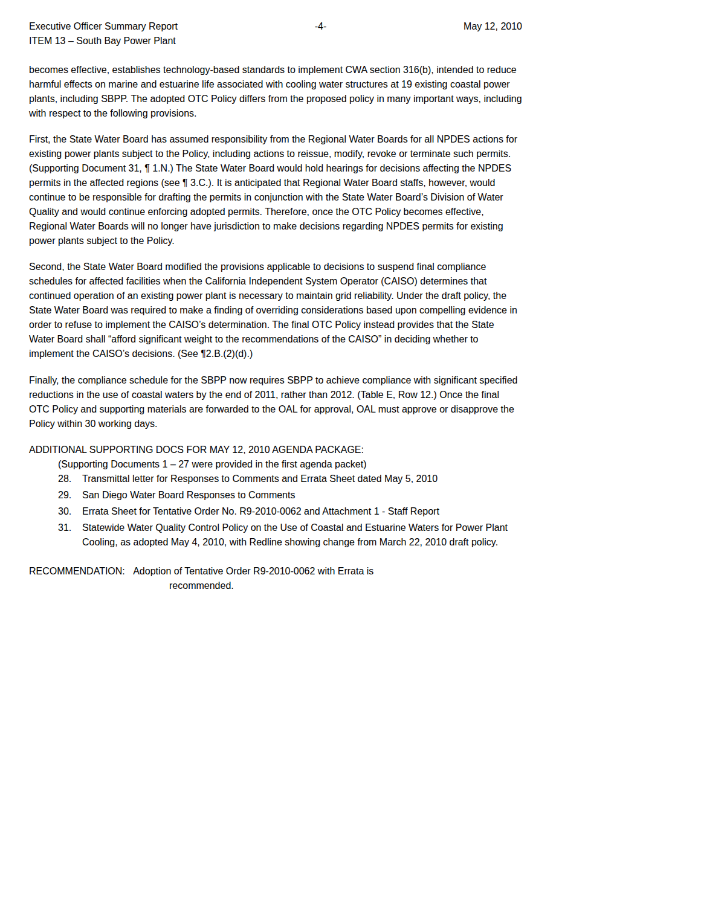Executive Officer Summary Report
ITEM 13 – South Bay Power Plant
-4-
May 12, 2010
becomes effective, establishes technology-based standards to implement CWA section 316(b), intended to reduce harmful effects on marine and estuarine life associated with cooling water structures at 19 existing coastal power plants, including SBPP. The adopted OTC Policy differs from the proposed policy in many important ways, including with respect to the following provisions.
First, the State Water Board has assumed responsibility from the Regional Water Boards for all NPDES actions for existing power plants subject to the Policy, including actions to reissue, modify, revoke or terminate such permits. (Supporting Document 31, ¶ 1.N.) The State Water Board would hold hearings for decisions affecting the NPDES permits in the affected regions (see ¶ 3.C.). It is anticipated that Regional Water Board staffs, however, would continue to be responsible for drafting the permits in conjunction with the State Water Board’s Division of Water Quality and would continue enforcing adopted permits. Therefore, once the OTC Policy becomes effective, Regional Water Boards will no longer have jurisdiction to make decisions regarding NPDES permits for existing power plants subject to the Policy.
Second, the State Water Board modified the provisions applicable to decisions to suspend final compliance schedules for affected facilities when the California Independent System Operator (CAISO) determines that continued operation of an existing power plant is necessary to maintain grid reliability. Under the draft policy, the State Water Board was required to make a finding of overriding considerations based upon compelling evidence in order to refuse to implement the CAISO’s determination. The final OTC Policy instead provides that the State Water Board shall “afford significant weight to the recommendations of the CAISO” in deciding whether to implement the CAISO’s decisions. (See ¶2.B.(2)(d).)
Finally, the compliance schedule for the SBPP now requires SBPP to achieve compliance with significant specified reductions in the use of coastal waters by the end of 2011, rather than 2012. (Table E, Row 12.) Once the final OTC Policy and supporting materials are forwarded to the OAL for approval, OAL must approve or disapprove the Policy within 30 working days.
ADDITIONAL SUPPORTING DOCS FOR MAY 12, 2010 AGENDA PACKAGE:
(Supporting Documents 1 – 27 were provided in the first agenda packet)
28. Transmittal letter for Responses to Comments and Errata Sheet dated May 5, 2010
29. San Diego Water Board Responses to Comments
30. Errata Sheet for Tentative Order No. R9-2010-0062 and Attachment 1 - Staff Report
31. Statewide Water Quality Control Policy on the Use of Coastal and Estuarine Waters for Power Plant Cooling, as adopted May 4, 2010, with Redline showing change from March 22, 2010 draft policy.
RECOMMENDATION: Adoption of Tentative Order R9-2010-0062 with Errata is
recommended.